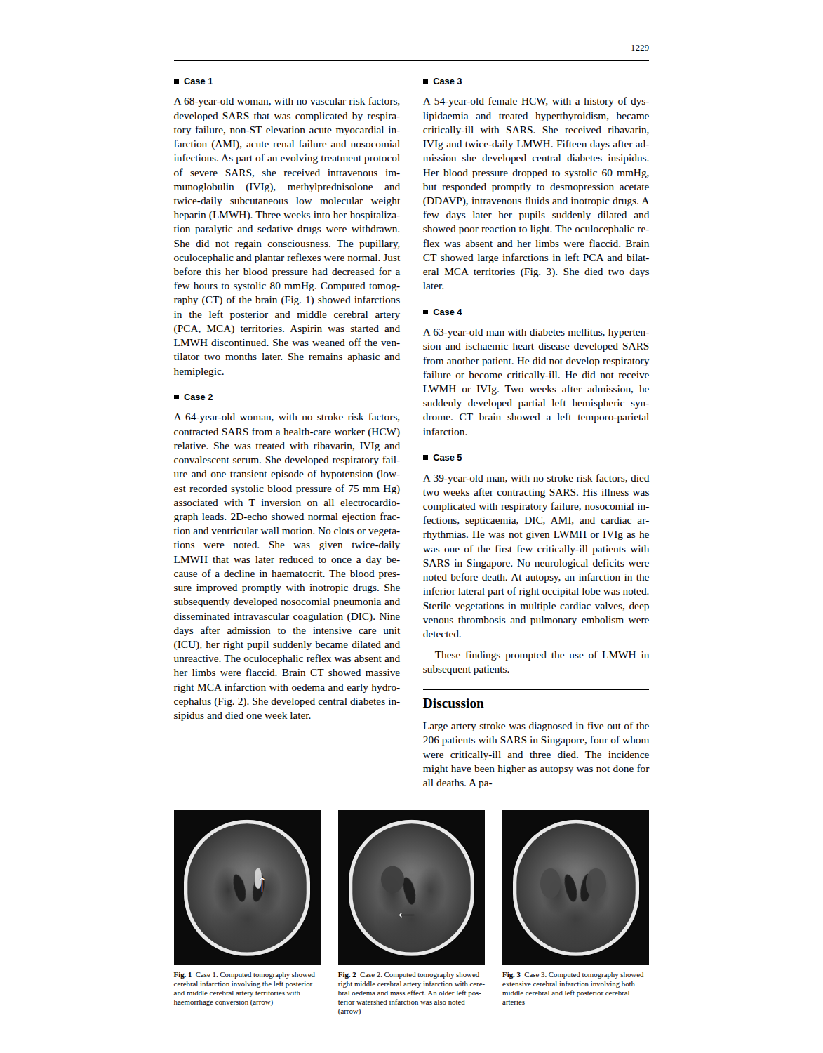1229
Case 1
A 68-year-old woman, with no vascular risk factors, developed SARS that was complicated by respiratory failure, non-ST elevation acute myocardial infarction (AMI), acute renal failure and nosocomial infections. As part of an evolving treatment protocol of severe SARS, she received intravenous immunoglobulin (IVIg), methylprednisolone and twice-daily subcutaneous low molecular weight heparin (LMWH). Three weeks into her hospitalization paralytic and sedative drugs were withdrawn. She did not regain consciousness. The pupillary, oculocephalic and plantar reflexes were normal. Just before this her blood pressure had decreased for a few hours to systolic 80 mmHg. Computed tomography (CT) of the brain (Fig. 1) showed infarctions in the left posterior and middle cerebral artery (PCA, MCA) territories. Aspirin was started and LMWH discontinued. She was weaned off the ventilator two months later. She remains aphasic and hemiplegic.
Case 2
A 64-year-old woman, with no stroke risk factors, contracted SARS from a health-care worker (HCW) relative. She was treated with ribavarin, IVIg and convalescent serum. She developed respiratory failure and one transient episode of hypotension (lowest recorded systolic blood pressure of 75 mm Hg) associated with T inversion on all electrocardiograph leads. 2D-echo showed normal ejection fraction and ventricular wall motion. No clots or vegetations were noted. She was given twice-daily LMWH that was later reduced to once a day because of a decline in haematocrit. The blood pressure improved promptly with inotropic drugs. She subsequently developed nosocomial pneumonia and disseminated intravascular coagulation (DIC). Nine days after admission to the intensive care unit (ICU), her right pupil suddenly became dilated and unreactive. The oculocephalic reflex was absent and her limbs were flaccid. Brain CT showed massive right MCA infarction with oedema and early hydrocephalus (Fig. 2). She developed central diabetes insipidus and died one week later.
Case 3
A 54-year-old female HCW, with a history of dyslipidaemia and treated hyperthyroidism, became critically-ill with SARS. She received ribavarin, IVIg and twice-daily LMWH. Fifteen days after admission she developed central diabetes insipidus. Her blood pressure dropped to systolic 60 mmHg, but responded promptly to desmopression acetate (DDAVP), intravenous fluids and inotropic drugs. A few days later her pupils suddenly dilated and showed poor reaction to light. The oculocephalic reflex was absent and her limbs were flaccid. Brain CT showed large infarctions in left PCA and bilateral MCA territories (Fig. 3). She died two days later.
Case 4
A 63-year-old man with diabetes mellitus, hypertension and ischaemic heart disease developed SARS from another patient. He did not develop respiratory failure or become critically-ill. He did not receive LWMH or IVIg. Two weeks after admission, he suddenly developed partial left hemispheric syndrome. CT brain showed a left temporo-parietal infarction.
Case 5
A 39-year-old man, with no stroke risk factors, died two weeks after contracting SARS. His illness was complicated with respiratory failure, nosocomial infections, septicaemia, DIC, AMI, and cardiac arrhythmias. He was not given LWMH or IVIg as he was one of the first few critically-ill patients with SARS in Singapore. No neurological deficits were noted before death. At autopsy, an infarction in the inferior lateral part of right occipital lobe was noted. Sterile vegetations in multiple cardiac valves, deep venous thrombosis and pulmonary embolism were detected.
These findings prompted the use of LMWH in subsequent patients.
Discussion
Large artery stroke was diagnosed in five out of the 206 patients with SARS in Singapore, four of whom were critically-ill and three died. The incidence might have been higher as autopsy was not done for all deaths. A pa-
⟶
Fig. 1 Case 1. Computed tomography showed cerebral infarction involving the left posterior and middle cerebral artery territories with haemorrhage conversion (arrow)
⟶
Fig. 2 Case 2. Computed tomography showed right middle cerebral artery infarction with cerebral oedema and mass effect. An older left posterior watershed infarction was also noted (arrow)
Fig. 3 Case 3. Computed tomography showed extensive cerebral infarction involving both middle cerebral and left posterior cerebral arteries